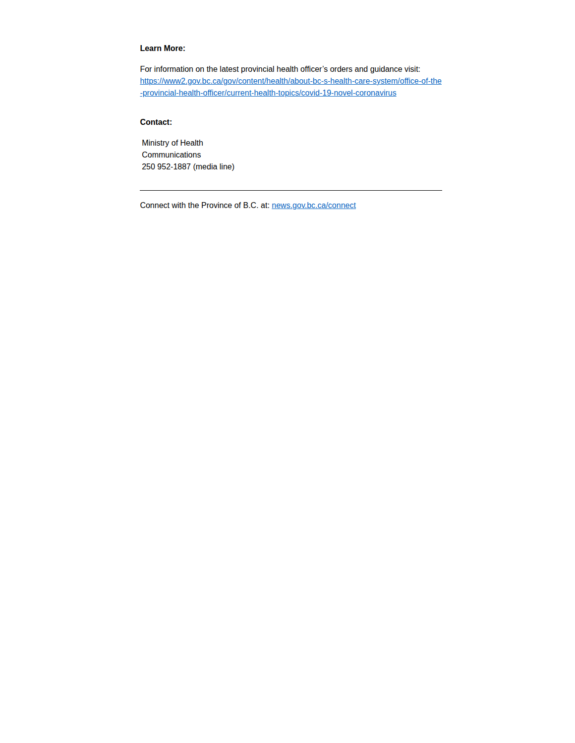Learn More:
For information on the latest provincial health officer’s orders and guidance visit:
https://www2.gov.bc.ca/gov/content/health/about-bc-s-health-care-system/office-of-the-provincial-health-officer/current-health-topics/covid-19-novel-coronavirus
Contact:
Ministry of Health
Communications
250 952-1887 (media line)
Connect with the Province of B.C. at: news.gov.bc.ca/connect